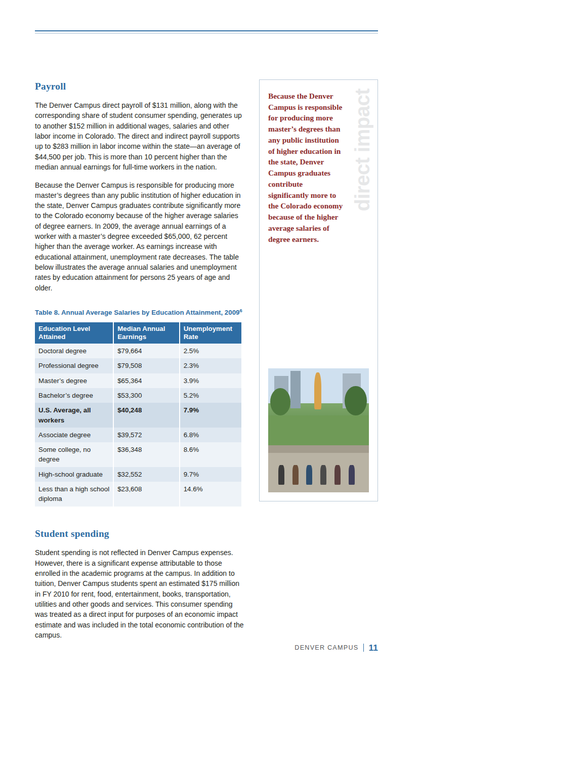Payroll
The Denver Campus direct payroll of $131 million, along with the corresponding share of student consumer spending, generates up to another $152 million in additional wages, salaries and other labor income in Colorado. The direct and indirect payroll supports up to $283 million in labor income within the state—an average of $44,500 per job. This is more than 10 percent higher than the median annual earnings for full-time workers in the nation.
Because the Denver Campus is responsible for producing more master’s degrees than any public institution of higher education in the state, Denver Campus graduates contribute significantly more to the Colorado economy because of the higher average salaries of degree earners. In 2009, the average annual earnings of a worker with a master’s degree exceeded $65,000, 62 percent higher than the average worker. As earnings increase with educational attainment, unemployment rate decreases. The table below illustrates the average annual salaries and unemployment rates by education attainment for persons 25 years of age and older.
Table 8. Annual Average Salaries by Education Attainment, 20096
| Education Level Attained | Median Annual Earnings | Unemployment Rate |
| --- | --- | --- |
| Doctoral degree | $79,664 | 2.5% |
| Professional degree | $79,508 | 2.3% |
| Master’s degree | $65,364 | 3.9% |
| Bachelor’s degree | $53,300 | 5.2% |
| U.S. Average, all workers | $40,248 | 7.9% |
| Associate degree | $39,572 | 6.8% |
| Some college, no degree | $36,348 | 8.6% |
| High-school graduate | $32,552 | 9.7% |
| Less than a high school diploma | $23,608 | 14.6% |
Student spending
Student spending is not reflected in Denver Campus expenses. However, there is a significant expense attributable to those enrolled in the academic programs at the campus. In addition to tuition, Denver Campus students spent an estimated $175 million in FY 2010 for rent, food, entertainment, books, transportation, utilities and other goods and services. This consumer spending was treated as a direct input for purposes of an economic impact estimate and was included in the total economic contribution of the campus.
direct impact
Because the Denver Campus is responsible for producing more master’s degrees than any public institution of higher education in the state, Denver Campus graduates contribute significantly more to the Colorado economy because of the higher average salaries of degree earners.
Denver Campus 11